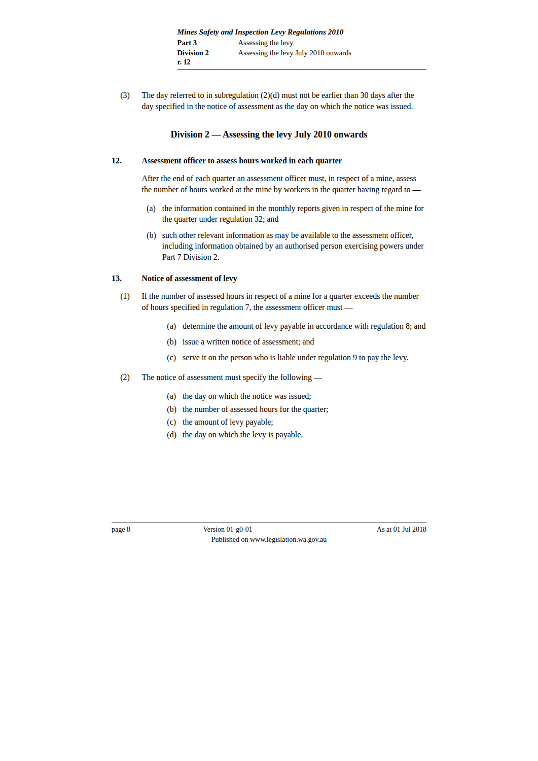Mines Safety and Inspection Levy Regulations 2010
| Part 3 | Assessing the levy |
| Division 2 | Assessing the levy July 2010 onwards |
| r. 12 |
(3)
The day referred to in subregulation (2)(d) must not be earlier than 30 days after the day specified in the notice of assessment as the day on which the notice was issued.
Division 2 — Assessing the levy July 2010 onwards
12.
Assessment officer to assess hours worked in each quarter
After the end of each quarter an assessment officer must, in respect of a mine, assess the number of hours worked at the mine by workers in the quarter having regard to —
(a)
the information contained in the monthly reports given in respect of the mine for the quarter under regulation 32; and
(b)
such other relevant information as may be available to the assessment officer, including information obtained by an authorised person exercising powers under Part 7 Division 2.
13.
Notice of assessment of levy
(1)
If the number of assessed hours in respect of a mine for a quarter exceeds the number of hours specified in regulation 7, the assessment officer must —
(a)
determine the amount of levy payable in accordance with regulation 8; and
(b)
issue a written notice of assessment; and
(c)
serve it on the person who is liable under regulation 9 to pay the levy.
(2)
The notice of assessment must specify the following —
(a)
the day on which the notice was issued;
(b)
the number of assessed hours for the quarter;
(c)
the amount of levy payable;
(d)
the day on which the levy is payable.
| page 8 | Version 01-g0-01 | As at 01 Jul 2018 |
Published on www.legislation.wa.gov.au